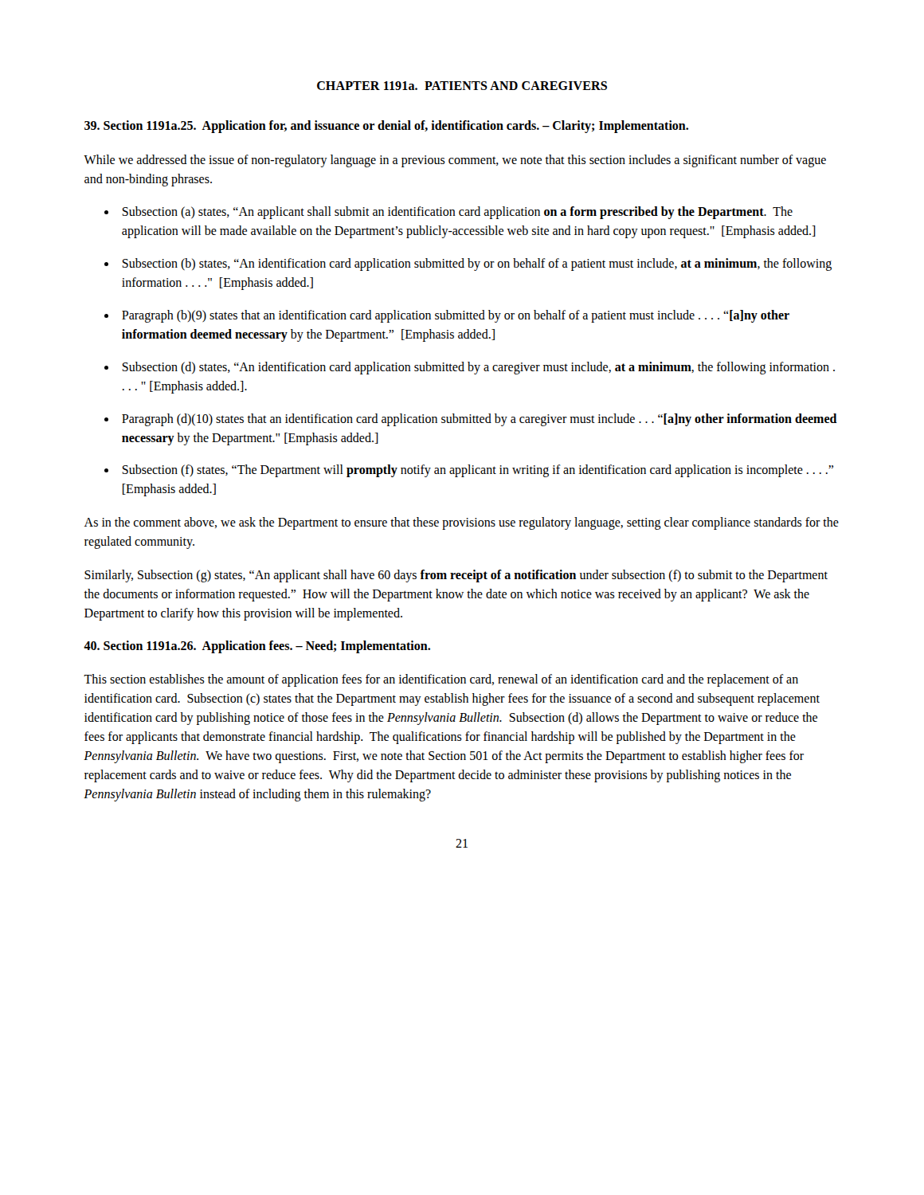CHAPTER 1191a. PATIENTS AND CAREGIVERS
39. Section 1191a.25. Application for, and issuance or denial of, identification cards. – Clarity; Implementation.
While we addressed the issue of non-regulatory language in a previous comment, we note that this section includes a significant number of vague and non-binding phrases.
Subsection (a) states, “An applicant shall submit an identification card application on a form prescribed by the Department. The application will be made available on the Department’s publicly-accessible web site and in hard copy upon request." [Emphasis added.]
Subsection (b) states, “An identification card application submitted by or on behalf of a patient must include, at a minimum, the following information . . . ." [Emphasis added.]
Paragraph (b)(9) states that an identification card application submitted by or on behalf of a patient must include . . . . “[a]ny other information deemed necessary by the Department.” [Emphasis added.]
Subsection (d) states, “An identification card application submitted by a caregiver must include, at a minimum, the following information . . . . " [Emphasis added.].
Paragraph (d)(10) states that an identification card application submitted by a caregiver must include . . . “[a]ny other information deemed necessary by the Department." [Emphasis added.]
Subsection (f) states, “The Department will promptly notify an applicant in writing if an identification card application is incomplete . . . .” [Emphasis added.]
As in the comment above, we ask the Department to ensure that these provisions use regulatory language, setting clear compliance standards for the regulated community.
Similarly, Subsection (g) states, “An applicant shall have 60 days from receipt of a notification under subsection (f) to submit to the Department the documents or information requested.” How will the Department know the date on which notice was received by an applicant? We ask the Department to clarify how this provision will be implemented.
40. Section 1191a.26. Application fees. – Need; Implementation.
This section establishes the amount of application fees for an identification card, renewal of an identification card and the replacement of an identification card. Subsection (c) states that the Department may establish higher fees for the issuance of a second and subsequent replacement identification card by publishing notice of those fees in the Pennsylvania Bulletin. Subsection (d) allows the Department to waive or reduce the fees for applicants that demonstrate financial hardship. The qualifications for financial hardship will be published by the Department in the Pennsylvania Bulletin. We have two questions. First, we note that Section 501 of the Act permits the Department to establish higher fees for replacement cards and to waive or reduce fees. Why did the Department decide to administer these provisions by publishing notices in the Pennsylvania Bulletin instead of including them in this rulemaking?
21